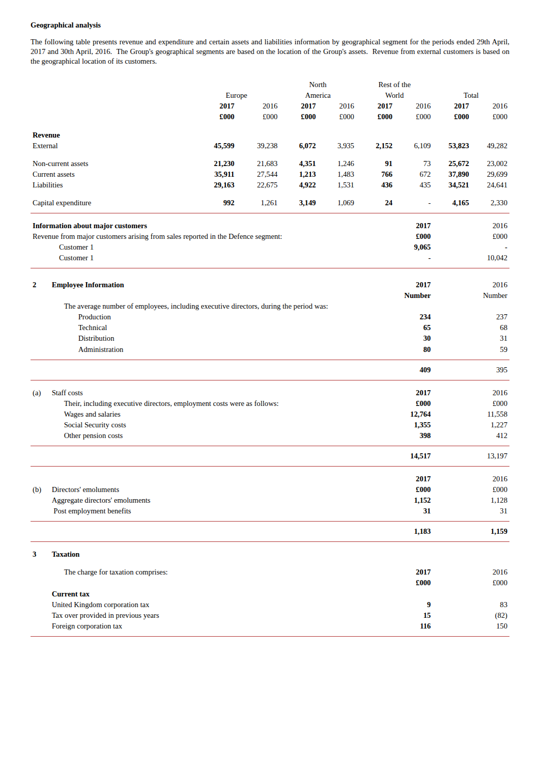Geographical analysis
The following table presents revenue and expenditure and certain assets and liabilities information by geographical segment for the periods ended 29th April, 2017 and 30th April, 2016. The Group's geographical segments are based on the location of the Group's assets. Revenue from external customers is based on the geographical location of its customers.
| | | North | Rest of the | |
| | Europe | America | World | Total |
| | 2017 | 2016 | 2017 | 2016 | 2017 | 2016 | 2017 | 2016 |
| | £000 | £000 | £000 | £000 | £000 | £000 | £000 | £000 |
| Revenue | |
| External | 45,599 | 39,238 | 6,072 | 3,935 | 2,152 | 6,109 | 53,823 | 49,282 |
| Non-current assets | 21,230 | 21,683 | 4,351 | 1,246 | 91 | 73 | 25,672 | 23,002 |
| Current assets | 35,911 | 27,544 | 1,213 | 1,483 | 766 | 672 | 37,890 | 29,699 |
| Liabilities | 29,163 | 22,675 | 4,922 | 1,531 | 436 | 435 | 34,521 | 24,641 |
| Capital expenditure | 992 | 1,261 | 3,149 | 1,069 | 24 | - | 4,165 | 2,330 |
| Information about major customers | 2017 | 2016 |
| Revenue from major customers arising from sales reported in the Defence segment: | £000 | £000 |
| Customer 1 | 9,065 | - |
| Customer 1 | - | 10,042 |
| 2 | Employee Information | 2017 | 2016 |
| | | Number | Number |
| | The average number of employees, including executive directors, during the period was: | | |
| | Production | 234 | 237 |
| | Technical | 65 | 68 |
| | Distribution | 30 | 31 |
| | Administration | 80 | 59 |
| | | 409 | 395 |
| (a) | Staff costs | 2017 | 2016 |
| | Their, including executive directors, employment costs were as follows: | £000 | £000 |
| | Wages and salaries | 12,764 | 11,558 |
| | Social Security costs | 1,355 | 1,227 |
| | Other pension costs | 398 | 412 |
| | | 14,517 | 13,197 |
| | | 2017 | 2016 |
| (b) | Directors' emoluments | £000 | £000 |
| | Aggregate directors' emoluments | 1,152 | 1,128 |
| | Post employment benefits | 31 | 31 |
| | | 1,183 | 1,159 |
| 3 | Taxation | | |
| | The charge for taxation comprises: | 2017 | 2016 |
| | | £000 | £000 |
| | Current tax | | |
| | United Kingdom corporation tax | 9 | 83 |
| | Tax over provided in previous years | 15 | (82) |
| | Foreign corporation tax | 116 | 150 |